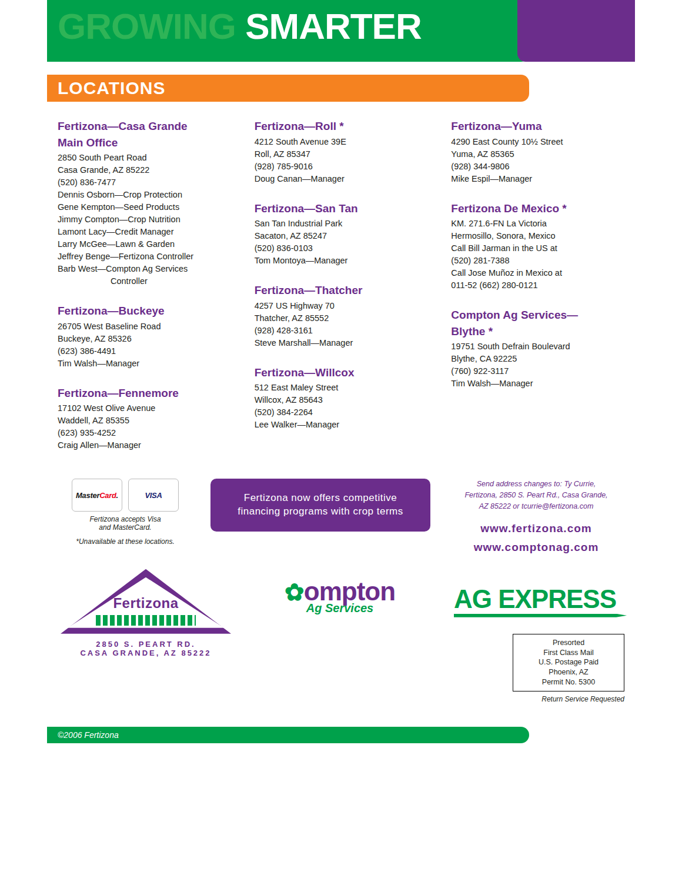GROWING SMARTER
LOCATIONS
Fertizona—Casa Grande
Main Office
2850 South Peart Road
Casa Grande, AZ 85222
(520) 836-7477
Dennis Osborn—Crop Protection
Gene Kempton—Seed Products
Jimmy Compton—Crop Nutrition
Lamont Lacy—Credit Manager
Larry McGee—Lawn & Garden
Jeffrey Benge—Fertizona Controller
Barb West—Compton Ag Services
Controller
Fertizona—Buckeye
26705 West Baseline Road
Buckeye, AZ 85326
(623) 386-4491
Tim Walsh—Manager
Fertizona—Fennemore
17102 West Olive Avenue
Waddell, AZ 85355
(623) 935-4252
Craig Allen—Manager
Fertizona—Roll *
4212 South Avenue 39E
Roll, AZ 85347
(928) 785-9016
Doug Canan—Manager
Fertizona—San Tan
San Tan Industrial Park
Sacaton, AZ 85247
(520) 836-0103
Tom Montoya—Manager
Fertizona—Thatcher
4257 US Highway 70
Thatcher, AZ 85552
(928) 428-3161
Steve Marshall—Manager
Fertizona—Willcox
512 East Maley Street
Willcox, AZ 85643
(520) 384-2264
Lee Walker—Manager
Fertizona—Yuma
4290 East County 10½ Street
Yuma, AZ 85365
(928) 344-9806
Mike Espil—Manager
Fertizona De Mexico *
KM. 271.6-FN La Victoria
Hermosillo, Sonora, Mexico
Call Bill Jarman in the US at
(520) 281-7388
Call Jose Muñoz in Mexico at
011-52 (662) 280-0121
Compton Ag Services—
Blythe *
19751 South Defrain Boulevard
Blythe, CA 92225
(760) 922-3117
Tim Walsh—Manager
MasterCard.
VISA
Fertizona accepts Visa
and MasterCard.
*Unavailable at these locations.
Fertizona now offers competitive
financing programs with crop terms
Send address changes to: Ty Currie,
Fertizona, 2850 S. Peart Rd., Casa Grande,
AZ 85222 or tcurrie@fertizona.com
www.fertizona.com www.comptonag.com
Fertizona
2850 S. PEART RD.
CASA GRANDE, AZ 85222
✿ompton
Ag Services
AG EXPRESS
Presorted
First Class Mail
U.S. Postage Paid
Phoenix, AZ
Permit No. 5300
Return Service Requested
©2006 Fertizona